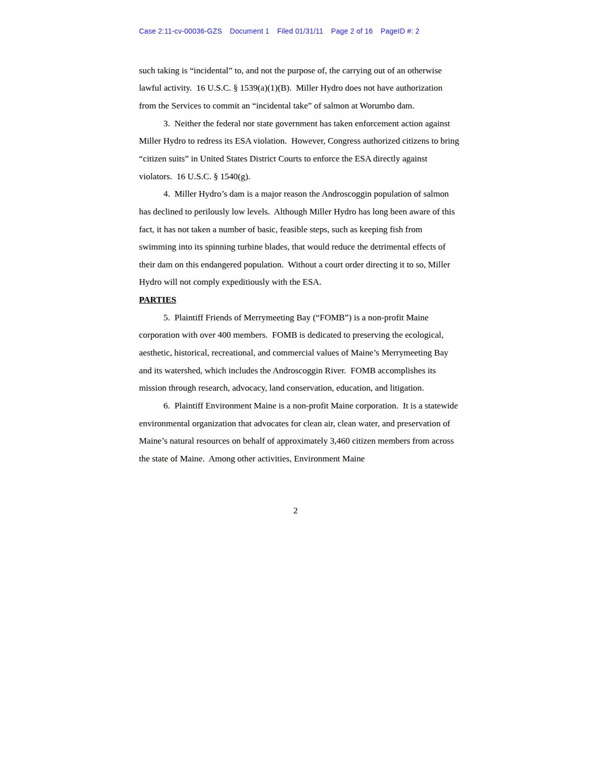Case 2:11-cv-00036-GZS Document 1 Filed 01/31/11 Page 2 of 16 PageID #: 2
such taking is “incidental” to, and not the purpose of, the carrying out of an otherwise lawful activity. 16 U.S.C. § 1539(a)(1)(B). Miller Hydro does not have authorization from the Services to commit an “incidental take” of salmon at Worumbo dam.
3. Neither the federal nor state government has taken enforcement action against Miller Hydro to redress its ESA violation. However, Congress authorized citizens to bring “citizen suits” in United States District Courts to enforce the ESA directly against violators. 16 U.S.C. § 1540(g).
4. Miller Hydro’s dam is a major reason the Androscoggin population of salmon has declined to perilously low levels. Although Miller Hydro has long been aware of this fact, it has not taken a number of basic, feasible steps, such as keeping fish from swimming into its spinning turbine blades, that would reduce the detrimental effects of their dam on this endangered population. Without a court order directing it to so, Miller Hydro will not comply expeditiously with the ESA.
PARTIES
5. Plaintiff Friends of Merrymeeting Bay (“FOMB”) is a non-profit Maine corporation with over 400 members. FOMB is dedicated to preserving the ecological, aesthetic, historical, recreational, and commercial values of Maine’s Merrymeeting Bay and its watershed, which includes the Androscoggin River. FOMB accomplishes its mission through research, advocacy, land conservation, education, and litigation.
6. Plaintiff Environment Maine is a non-profit Maine corporation. It is a statewide environmental organization that advocates for clean air, clean water, and preservation of Maine’s natural resources on behalf of approximately 3,460 citizen members from across the state of Maine. Among other activities, Environment Maine
2